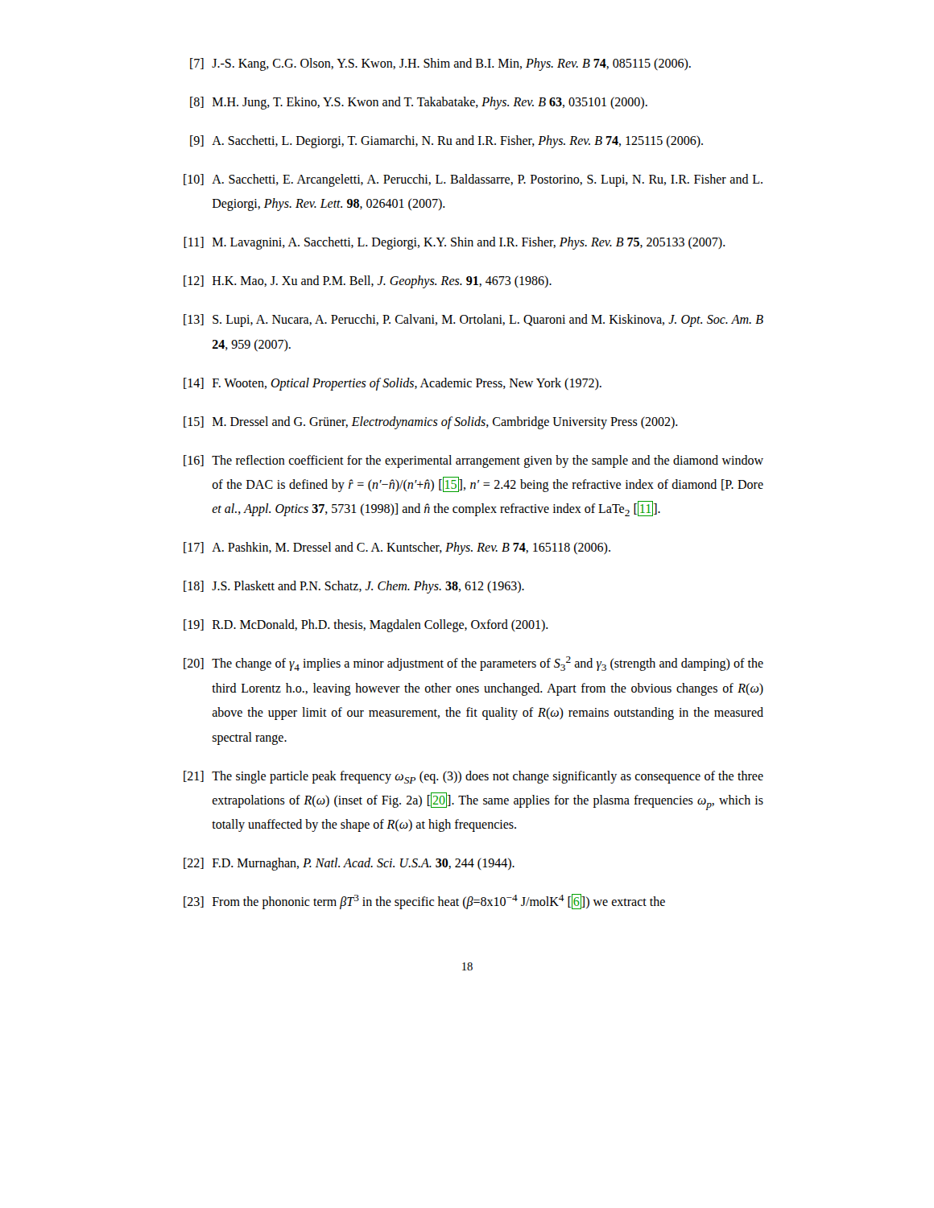J.-S. Kang, C.G. Olson, Y.S. Kwon, J.H. Shim and B.I. Min, Phys. Rev. B 74, 085115 (2006).
M.H. Jung, T. Ekino, Y.S. Kwon and T. Takabatake, Phys. Rev. B 63, 035101 (2000).
A. Sacchetti, L. Degiorgi, T. Giamarchi, N. Ru and I.R. Fisher, Phys. Rev. B 74, 125115 (2006).
A. Sacchetti, E. Arcangeletti, A. Perucchi, L. Baldassarre, P. Postorino, S. Lupi, N. Ru, I.R. Fisher and L. Degiorgi, Phys. Rev. Lett. 98, 026401 (2007).
M. Lavagnini, A. Sacchetti, L. Degiorgi, K.Y. Shin and I.R. Fisher, Phys. Rev. B 75, 205133 (2007).
H.K. Mao, J. Xu and P.M. Bell, J. Geophys. Res. 91, 4673 (1986).
S. Lupi, A. Nucara, A. Perucchi, P. Calvani, M. Ortolani, L. Quaroni and M. Kiskinova, J. Opt. Soc. Am. B 24, 959 (2007).
F. Wooten, Optical Properties of Solids, Academic Press, New York (1972).
M. Dressel and G. Grüner, Electrodynamics of Solids, Cambridge University Press (2002).
The reflection coefficient for the experimental arrangement given by the sample and the diamond window of the DAC is defined by r̂ = (n′−n̂)/(n′+n̂) [15], n′ = 2.42 being the refractive index of diamond [P. Dore et al., Appl. Optics 37, 5731 (1998)] and n̂ the complex refractive index of LaTe2 [11].
A. Pashkin, M. Dressel and C. A. Kuntscher, Phys. Rev. B 74, 165118 (2006).
J.S. Plaskett and P.N. Schatz, J. Chem. Phys. 38, 612 (1963).
R.D. McDonald, Ph.D. thesis, Magdalen College, Oxford (2001).
The change of γ4 implies a minor adjustment of the parameters of S32 and γ3 (strength and damping) of the third Lorentz h.o., leaving however the other ones unchanged. Apart from the obvious changes of R(ω) above the upper limit of our measurement, the fit quality of R(ω) remains outstanding in the measured spectral range.
The single particle peak frequency ωSP (eq. (3)) does not change significantly as consequence of the three extrapolations of R(ω) (inset of Fig. 2a) [20]. The same applies for the plasma frequencies ωp, which is totally unaffected by the shape of R(ω) at high frequencies.
F.D. Murnaghan, P. Natl. Acad. Sci. U.S.A. 30, 244 (1944).
From the phononic term βT3 in the specific heat (β=8x10−4 J/molK4 [6]) we extract the
18